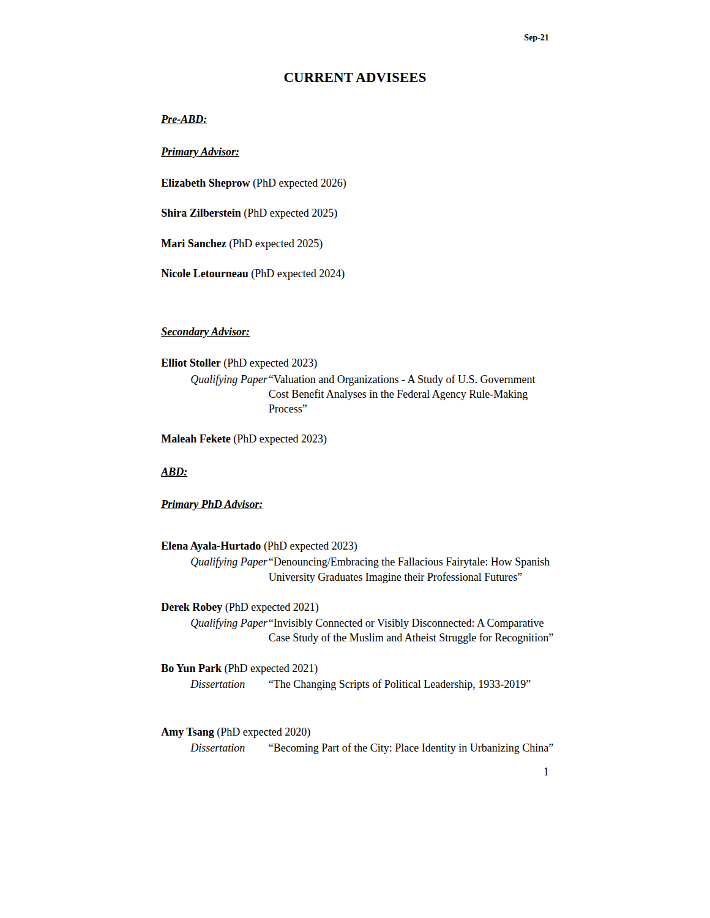Sep-21
CURRENT ADVISEES
Pre-ABD:
Primary Advisor:
Elizabeth Sheprow (PhD expected 2026)
Shira Zilberstein (PhD expected 2025)
Mari Sanchez (PhD expected 2025)
Nicole Letourneau (PhD expected 2024)
Secondary Advisor:
Elliot Stoller (PhD expected 2023)
Qualifying Paper
“Valuation and Organizations - A Study of U.S. Government Cost Benefit Analyses in the Federal Agency Rule-Making Process”
Maleah Fekete (PhD expected 2023)
ABD:
Primary PhD Advisor:
Elena Ayala-Hurtado (PhD expected 2023)
Qualifying Paper
“Denouncing/Embracing the Fallacious Fairytale: How Spanish University Graduates Imagine their Professional Futures”
Derek Robey (PhD expected 2021)
Qualifying Paper
“Invisibly Connected or Visibly Disconnected: A Comparative Case Study of the Muslim and Atheist Struggle for Recognition”
Bo Yun Park (PhD expected 2021)
Dissertation
“The Changing Scripts of Political Leadership, 1933-2019”
Amy Tsang (PhD expected 2020)
Dissertation
“Becoming Part of the City: Place Identity in Urbanizing China”
1